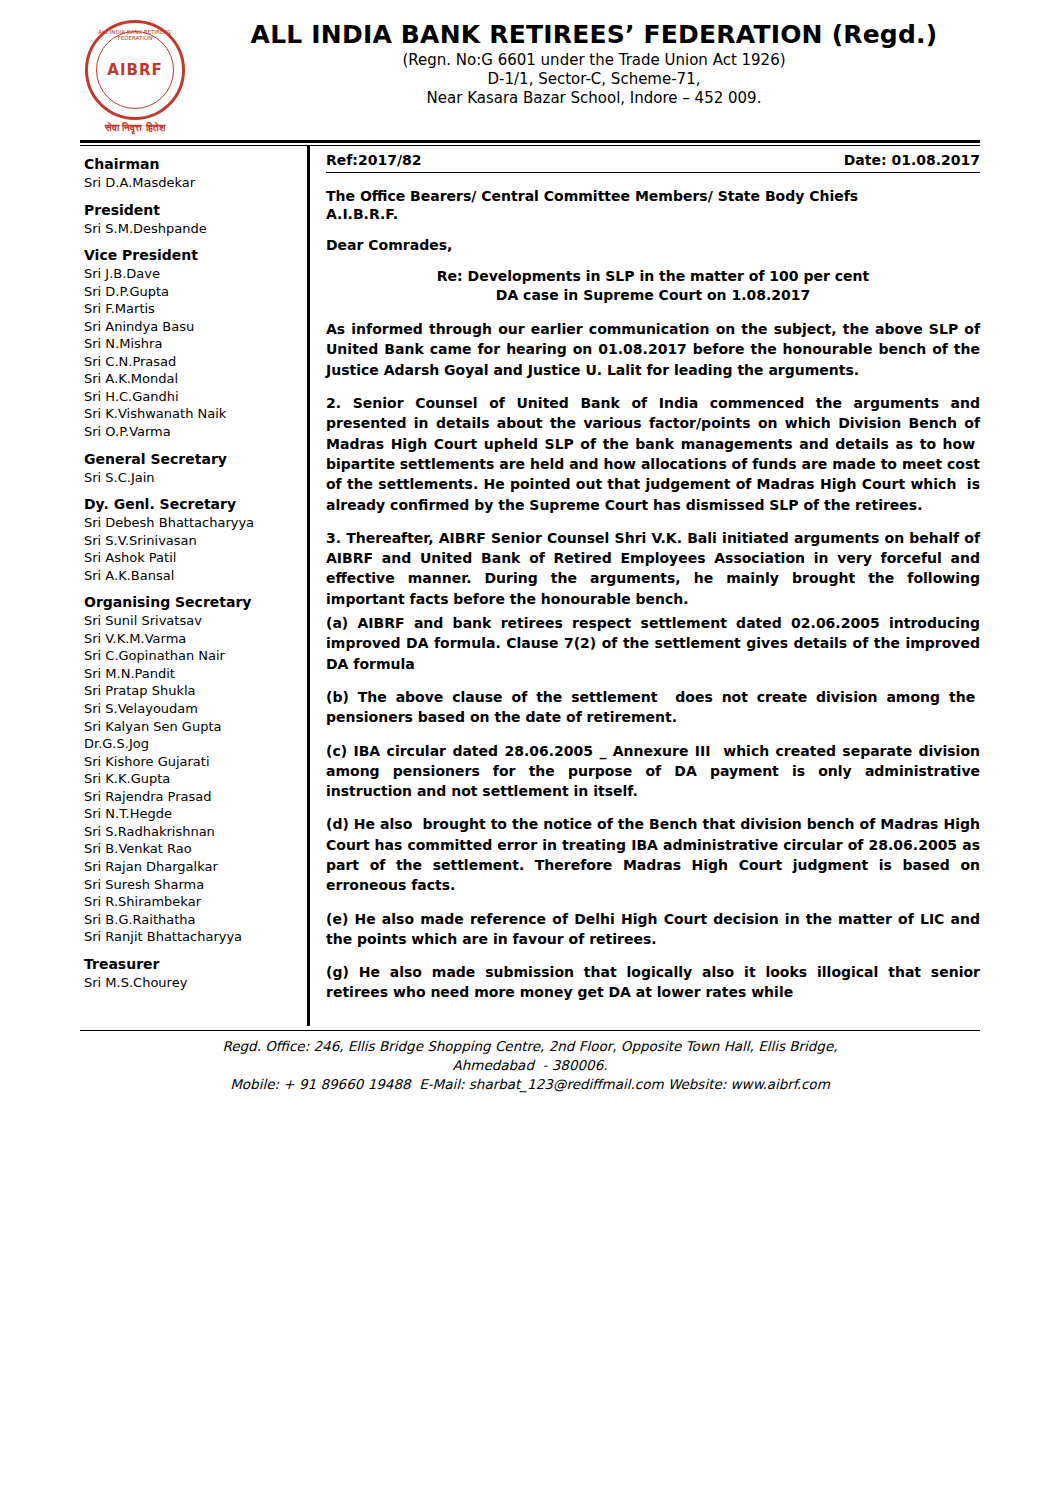ALL INDIA BANK RETIREES' FEDERATION
AIBRF
सेवा निवृत्त हितेश
ALL INDIA BANK RETIREES’ FEDERATION (Regd.)
(Regn. No:G 6601 under the Trade Union Act 1926)
D-1/1, Sector-C, Scheme-71,
Near Kasara Bazar School, Indore – 452 009.
Chairman
Sri D.A.Masdekar
President
Sri S.M.Deshpande
Vice President
Sri J.B.Dave
Sri D.P.Gupta
Sri F.Martis
Sri Anindya Basu
Sri N.Mishra
Sri C.N.Prasad
Sri A.K.Mondal
Sri H.C.Gandhi
Sri K.Vishwanath Naik
Sri O.P.Varma
General Secretary
Sri S.C.Jain
Dy. Genl. Secretary
Sri Debesh Bhattacharyya
Sri S.V.Srinivasan
Sri Ashok Patil
Sri A.K.Bansal
Organising Secretary
Sri Sunil Srivatsav
Sri V.K.M.Varma
Sri C.Gopinathan Nair
Sri M.N.Pandit
Sri Pratap Shukla
Sri S.Velayoudam
Sri Kalyan Sen Gupta
Dr.G.S.Jog
Sri Kishore Gujarati
Sri K.K.Gupta
Sri Rajendra Prasad
Sri N.T.Hegde
Sri S.Radhakrishnan
Sri B.Venkat Rao
Sri Rajan Dhargalkar
Sri Suresh Sharma
Sri R.Shirambekar
Sri B.G.Raithatha
Sri Ranjit Bhattacharyya
Treasurer
Sri M.S.Chourey
Ref:2017/82 Date: 01.08.2017
The Office Bearers/ Central Committee Members/ State Body Chiefs
A.I.B.R.F.
Dear Comrades,
Re: Developments in SLP in the matter of 100 per cent
DA case in Supreme Court on 1.08.2017
As informed through our earlier communication on the subject, the above SLP of United Bank came for hearing on 01.08.2017 before the honourable bench of the Justice Adarsh Goyal and Justice U. Lalit for leading the arguments.
2. Senior Counsel of United Bank of India commenced the arguments and presented in details about the various factor/points on which Division Bench of Madras High Court upheld SLP of the bank managements and details as to how bipartite settlements are held and how allocations of funds are made to meet cost of the settlements. He pointed out that judgement of Madras High Court which is already confirmed by the Supreme Court has dismissed SLP of the retirees.
3. Thereafter, AIBRF Senior Counsel Shri V.K. Bali initiated arguments on behalf of AIBRF and United Bank of Retired Employees Association in very forceful and effective manner. During the arguments, he mainly brought the following important facts before the honourable bench.
(a) AIBRF and bank retirees respect settlement dated 02.06.2005 introducing improved DA formula. Clause 7(2) of the settlement gives details of the improved DA formula
(b) The above clause of the settlement does not create division among the pensioners based on the date of retirement.
(c) IBA circular dated 28.06.2005 _ Annexure III which created separate division among pensioners for the purpose of DA payment is only administrative instruction and not settlement in itself.
(d) He also brought to the notice of the Bench that division bench of Madras High Court has committed error in treating IBA administrative circular of 28.06.2005 as part of the settlement. Therefore Madras High Court judgment is based on erroneous facts.
(e) He also made reference of Delhi High Court decision in the matter of LIC and the points which are in favour of retirees.
(g) He also made submission that logically also it looks illogical that senior retirees who need more money get DA at lower rates while
Regd. Office: 246, Ellis Bridge Shopping Centre, 2nd Floor, Opposite Town Hall, Ellis Bridge,
Ahmedabad - 380006.
Mobile: + 91 89660 19488 E-Mail: sharbat_123@rediffmail.com Website: www.aibrf.com